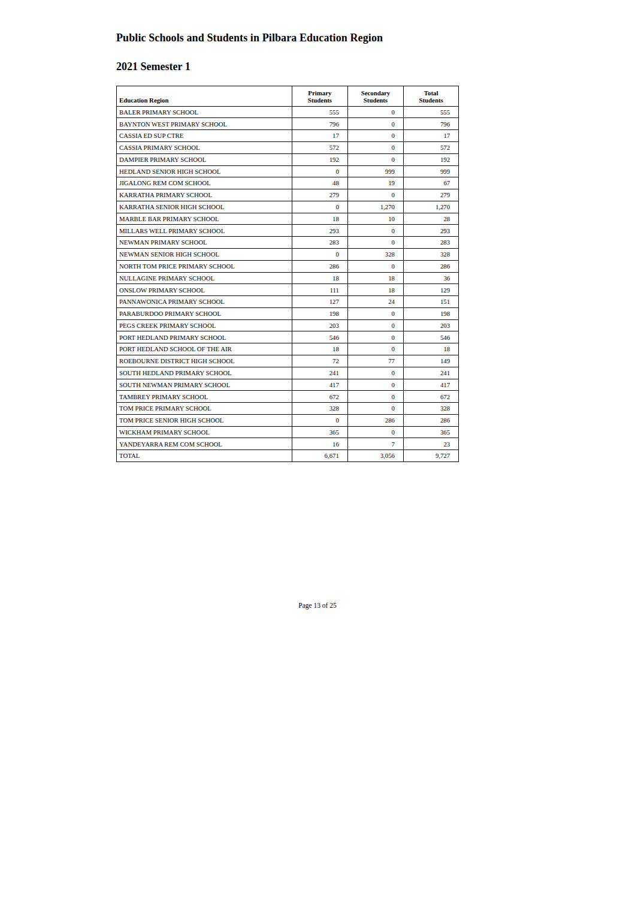Public Schools and Students in Pilbara Education Region
2021 Semester 1
| Education Region | Primary Students | Secondary Students | Total Students |
| --- | --- | --- | --- |
| BALER PRIMARY SCHOOL | 555 | 0 | 555 |
| BAYNTON WEST PRIMARY SCHOOL | 796 | 0 | 796 |
| CASSIA ED SUP CTRE | 17 | 0 | 17 |
| CASSIA PRIMARY SCHOOL | 572 | 0 | 572 |
| DAMPIER PRIMARY SCHOOL | 192 | 0 | 192 |
| HEDLAND SENIOR HIGH SCHOOL | 0 | 999 | 999 |
| JIGALONG REM COM SCHOOL | 48 | 19 | 67 |
| KARRATHA PRIMARY SCHOOL | 279 | 0 | 279 |
| KARRATHA SENIOR HIGH SCHOOL | 0 | 1,270 | 1,270 |
| MARBLE BAR PRIMARY SCHOOL | 18 | 10 | 28 |
| MILLARS WELL PRIMARY SCHOOL | 293 | 0 | 293 |
| NEWMAN PRIMARY SCHOOL | 283 | 0 | 283 |
| NEWMAN SENIOR HIGH SCHOOL | 0 | 328 | 328 |
| NORTH TOM PRICE PRIMARY SCHOOL | 286 | 0 | 286 |
| NULLAGINE PRIMARY SCHOOL | 18 | 18 | 36 |
| ONSLOW PRIMARY SCHOOL | 111 | 18 | 129 |
| PANNAWONICA PRIMARY SCHOOL | 127 | 24 | 151 |
| PARABURDOO PRIMARY SCHOOL | 198 | 0 | 198 |
| PEGS CREEK PRIMARY SCHOOL | 203 | 0 | 203 |
| PORT HEDLAND PRIMARY SCHOOL | 546 | 0 | 546 |
| PORT HEDLAND SCHOOL OF THE AIR | 18 | 0 | 18 |
| ROEBOURNE DISTRICT HIGH SCHOOL | 72 | 77 | 149 |
| SOUTH HEDLAND PRIMARY SCHOOL | 241 | 0 | 241 |
| SOUTH NEWMAN PRIMARY SCHOOL | 417 | 0 | 417 |
| TAMBREY PRIMARY SCHOOL | 672 | 0 | 672 |
| TOM PRICE PRIMARY SCHOOL | 328 | 0 | 328 |
| TOM PRICE SENIOR HIGH SCHOOL | 0 | 286 | 286 |
| WICKHAM PRIMARY SCHOOL | 365 | 0 | 365 |
| YANDEYARRA REM COM SCHOOL | 16 | 7 | 23 |
| TOTAL | 6,671 | 3,056 | 9,727 |
Page 13 of 25